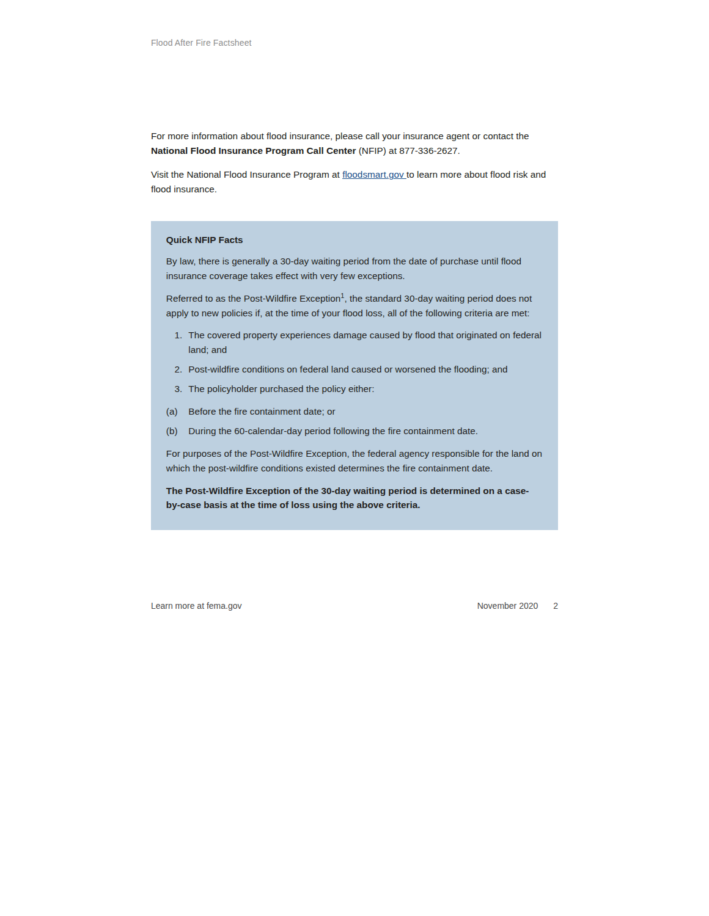Flood After Fire Factsheet
For more information about flood insurance, please call your insurance agent or contact the National Flood Insurance Program Call Center (NFIP) at 877-336-2627.
Visit the National Flood Insurance Program at floodsmart.gov to learn more about flood risk and flood insurance.
Quick NFIP Facts
By law, there is generally a 30-day waiting period from the date of purchase until flood insurance coverage takes effect with very few exceptions.
Referred to as the Post-Wildfire Exception1, the standard 30-day waiting period does not apply to new policies if, at the time of your flood loss, all of the following criteria are met:
The covered property experiences damage caused by flood that originated on federal land; and
Post-wildfire conditions on federal land caused or worsened the flooding; and
The policyholder purchased the policy either:
Before the fire containment date; or
During the 60-calendar-day period following the fire containment date.
For purposes of the Post-Wildfire Exception, the federal agency responsible for the land on which the post-wildfire conditions existed determines the fire containment date.
The Post-Wildfire Exception of the 30-day waiting period is determined on a case-by-case basis at the time of loss using the above criteria.
Learn more at fema.gov
November 2020 2